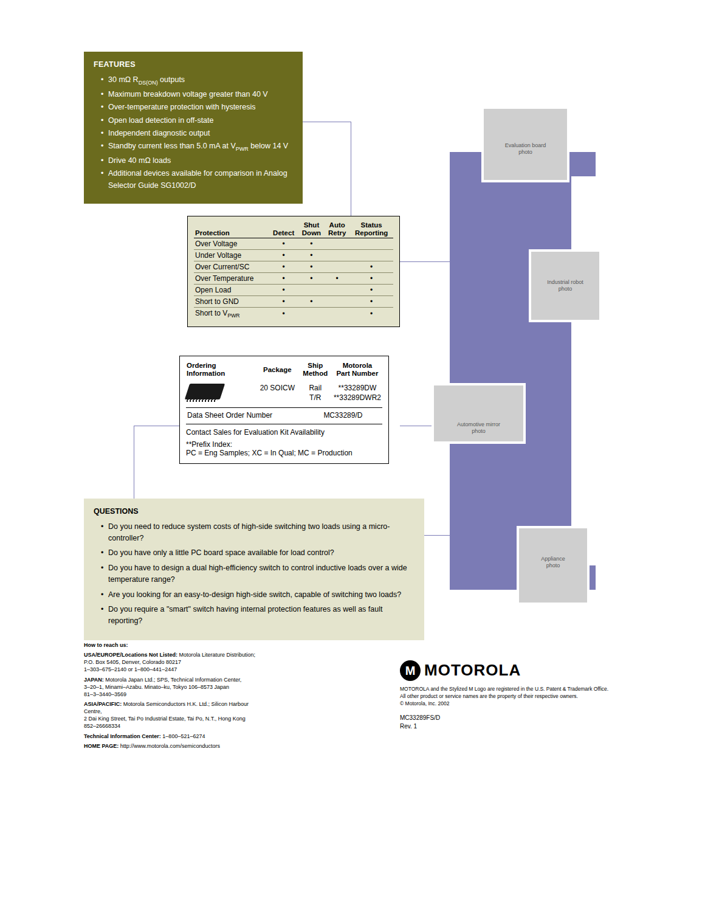Evaluation board
photo
Industrial robot
photo
Automotive mirror
photo
Appliance
photo
FEATURES
30 mΩ RDS(ON) outputs
Maximum breakdown voltage greater than 40 V
Over-temperature protection with hysteresis
Open load detection in off-state
Independent diagnostic output
Standby current less than 5.0 mA at VPWR below 14 V
Drive 40 mΩ loads
Additional devices available for comparison in Analog Selector Guide SG1002/D
| Protection | Detect | Shut Down | Auto Retry | Status Reporting |
| --- | --- | --- | --- | --- |
| Over Voltage | • | • | | |
| Under Voltage | • | • | | |
| Over Current/SC | • | • | | • |
| Over Temperature | • | • | • | • |
| Open Load | • | | | • |
| Short to GND | • | • | | • |
| Short to V PWR | • | | | • |
| Ordering Information | Package | Ship Method | Motorola Part Number |
| --- | --- | --- | --- |
| | 20 SOICW | Rail | **33289DW |
| | T/R | **33289DWR2 |
| Data Sheet Order Number | MC33289/D |
Contact Sales for Evaluation Kit Availability
**Prefix Index:
PC = Eng Samples; XC = In Qual; MC = Production
QUESTIONS
Do you need to reduce system costs of high-side switching two loads using a micro-controller?
Do you have only a little PC board space available for load control?
Do you have to design a dual high-efficiency switch to control inductive loads over a wide temperature range?
Are you looking for an easy-to-design high-side switch, capable of switching two loads?
Do you require a "smart" switch having internal protection features as well as fault reporting?
How to reach us:
USA/EUROPE/Locations Not Listed: Motorola Literature Distribution;
P.O. Box 5405, Denver, Colorado 80217
1–303–675–2140 or 1–800–441–2447
JAPAN: Motorola Japan Ltd.; SPS, Technical Information Center,
3–20–1, Minami–Azabu. Minato–ku, Tokyo 106–8573 Japan
81–3–3440–3569
ASIA/PACIFIC: Motorola Semiconductors H.K. Ltd.; Silicon Harbour Centre,
2 Dai King Street, Tai Po Industrial Estate, Tai Po, N.T., Hong Kong
852–26668334
Technical Information Center: 1–800–521–6274
HOME PAGE: http://www.motorola.com/semiconductors
MOTOROLA
MOTOROLA and the Stylized M Logo are registered in the U.S. Patent & Trademark Office.
All other product or service names are the property of their respective owners.
© Motorola, Inc. 2002
MC33289FS/D
Rev. 1